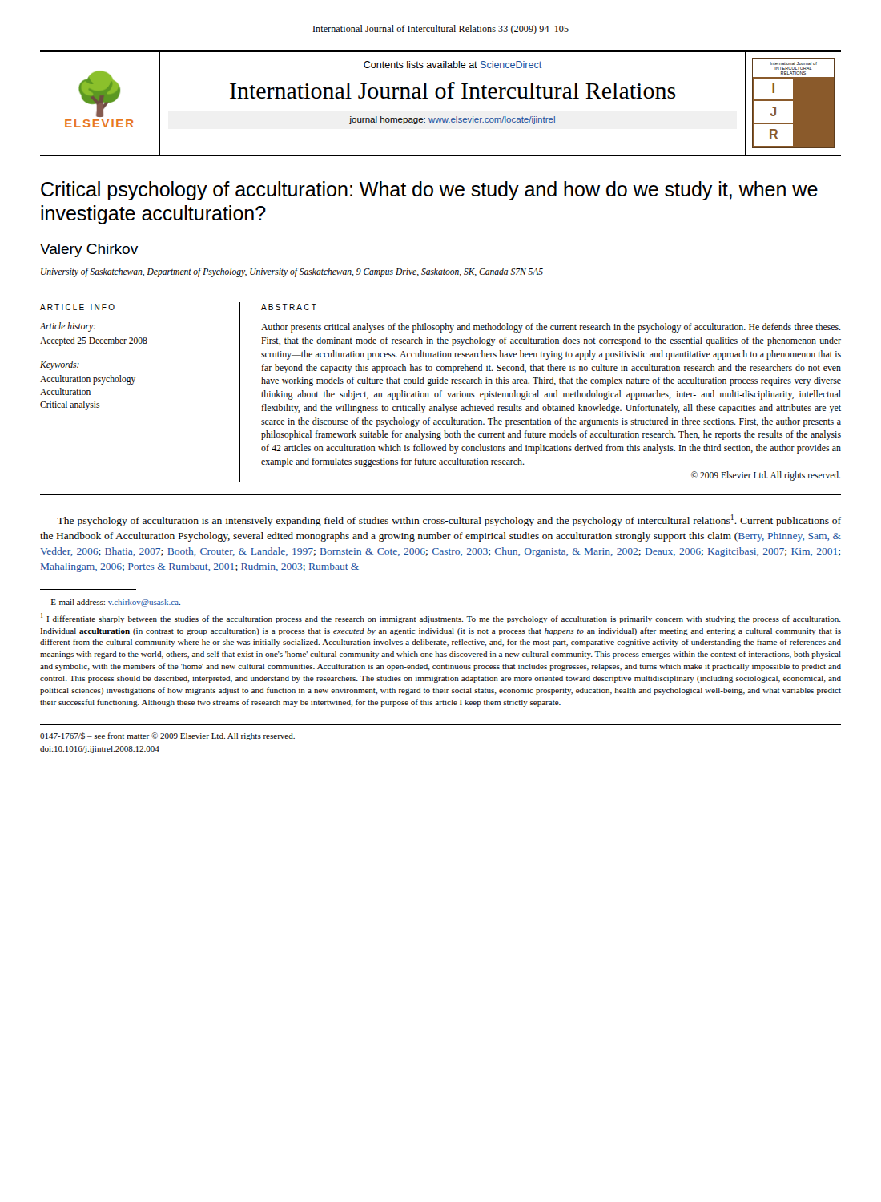International Journal of Intercultural Relations 33 (2009) 94–105
🌳
ELSEVIER
Contents lists available at ScienceDirect
International Journal of Intercultural Relations
journal homepage: www.elsevier.com/locate/ijintrel
International Journal of
INTERCULTURAL
RELATIONS
I
J
R
Critical psychology of acculturation: What do we study and how do we study it, when we investigate acculturation?
Valery Chirkov
University of Saskatchewan, Department of Psychology, University of Saskatchewan, 9 Campus Drive, Saskatoon, SK, Canada S7N 5A5
Article info
Article history:
Accepted 25 December 2008
Keywords:
Acculturation psychology
Acculturation
Critical analysis
Abstract
Author presents critical analyses of the philosophy and methodology of the current research in the psychology of acculturation. He defends three theses. First, that the dominant mode of research in the psychology of acculturation does not correspond to the essential qualities of the phenomenon under scrutiny—the acculturation process. Acculturation researchers have been trying to apply a positivistic and quantitative approach to a phenomenon that is far beyond the capacity this approach has to comprehend it. Second, that there is no culture in acculturation research and the researchers do not even have working models of culture that could guide research in this area. Third, that the complex nature of the acculturation process requires very diverse thinking about the subject, an application of various epistemological and methodological approaches, inter- and multi-disciplinarity, intellectual flexibility, and the willingness to critically analyse achieved results and obtained knowledge. Unfortunately, all these capacities and attributes are yet scarce in the discourse of the psychology of acculturation. The presentation of the arguments is structured in three sections. First, the author presents a philosophical framework suitable for analysing both the current and future models of acculturation research. Then, he reports the results of the analysis of 42 articles on acculturation which is followed by conclusions and implications derived from this analysis. In the third section, the author provides an example and formulates suggestions for future acculturation research.
© 2009 Elsevier Ltd. All rights reserved.
The psychology of acculturation is an intensively expanding field of studies within cross-cultural psychology and the psychology of intercultural relations1. Current publications of the Handbook of Acculturation Psychology, several edited monographs and a growing number of empirical studies on acculturation strongly support this claim (Berry, Phinney, Sam, & Vedder, 2006; Bhatia, 2007; Booth, Crouter, & Landale, 1997; Bornstein & Cote, 2006; Castro, 2003; Chun, Organista, & Marin, 2002; Deaux, 2006; Kagitcibasi, 2007; Kim, 2001; Mahalingam, 2006; Portes & Rumbaut, 2001; Rudmin, 2003; Rumbaut &
E-mail address: v.chirkov@usask.ca.
1 I differentiate sharply between the studies of the acculturation process and the research on immigrant adjustments. To me the psychology of acculturation is primarily concern with studying the process of acculturation. Individual acculturation (in contrast to group acculturation) is a process that is executed by an agentic individual (it is not a process that happens to an individual) after meeting and entering a cultural community that is different from the cultural community where he or she was initially socialized. Acculturation involves a deliberate, reflective, and, for the most part, comparative cognitive activity of understanding the frame of references and meanings with regard to the world, others, and self that exist in one's 'home' cultural community and which one has discovered in a new cultural community. This process emerges within the context of interactions, both physical and symbolic, with the members of the 'home' and new cultural communities. Acculturation is an open-ended, continuous process that includes progresses, relapses, and turns which make it practically impossible to predict and control. This process should be described, interpreted, and understand by the researchers. The studies on immigration adaptation are more oriented toward descriptive multidisciplinary (including sociological, economical, and political sciences) investigations of how migrants adjust to and function in a new environment, with regard to their social status, economic prosperity, education, health and psychological well-being, and what variables predict their successful functioning. Although these two streams of research may be intertwined, for the purpose of this article I keep them strictly separate.
0147-1767/$ – see front matter © 2009 Elsevier Ltd. All rights reserved.
doi:10.1016/j.ijintrel.2008.12.004